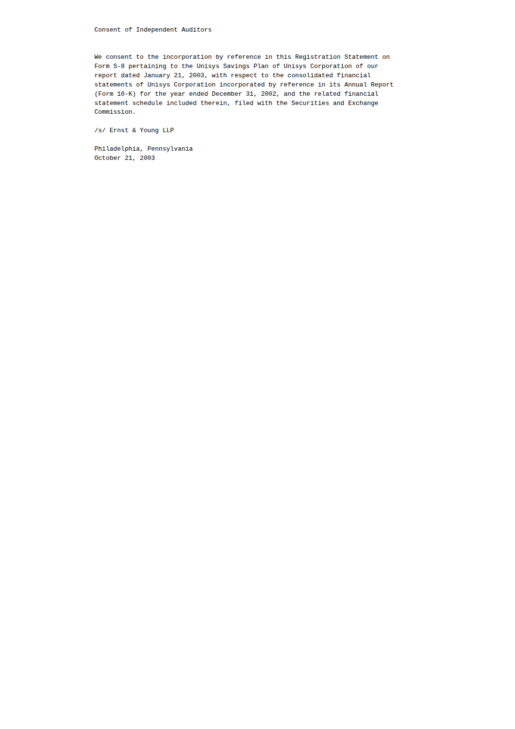Consent of Independent Auditors
We consent to the incorporation by reference in this Registration Statement on Form S-8 pertaining to the Unisys Savings Plan of Unisys Corporation of our report dated January 21, 2003, with respect to the consolidated financial statements of Unisys Corporation incorporated by reference in its Annual Report (Form 10-K) for the year ended December 31, 2002, and the related financial statement schedule included therein, filed with the Securities and Exchange Commission.
/s/ Ernst & Young LLP
Philadelphia, Pennsylvania October 21, 2003